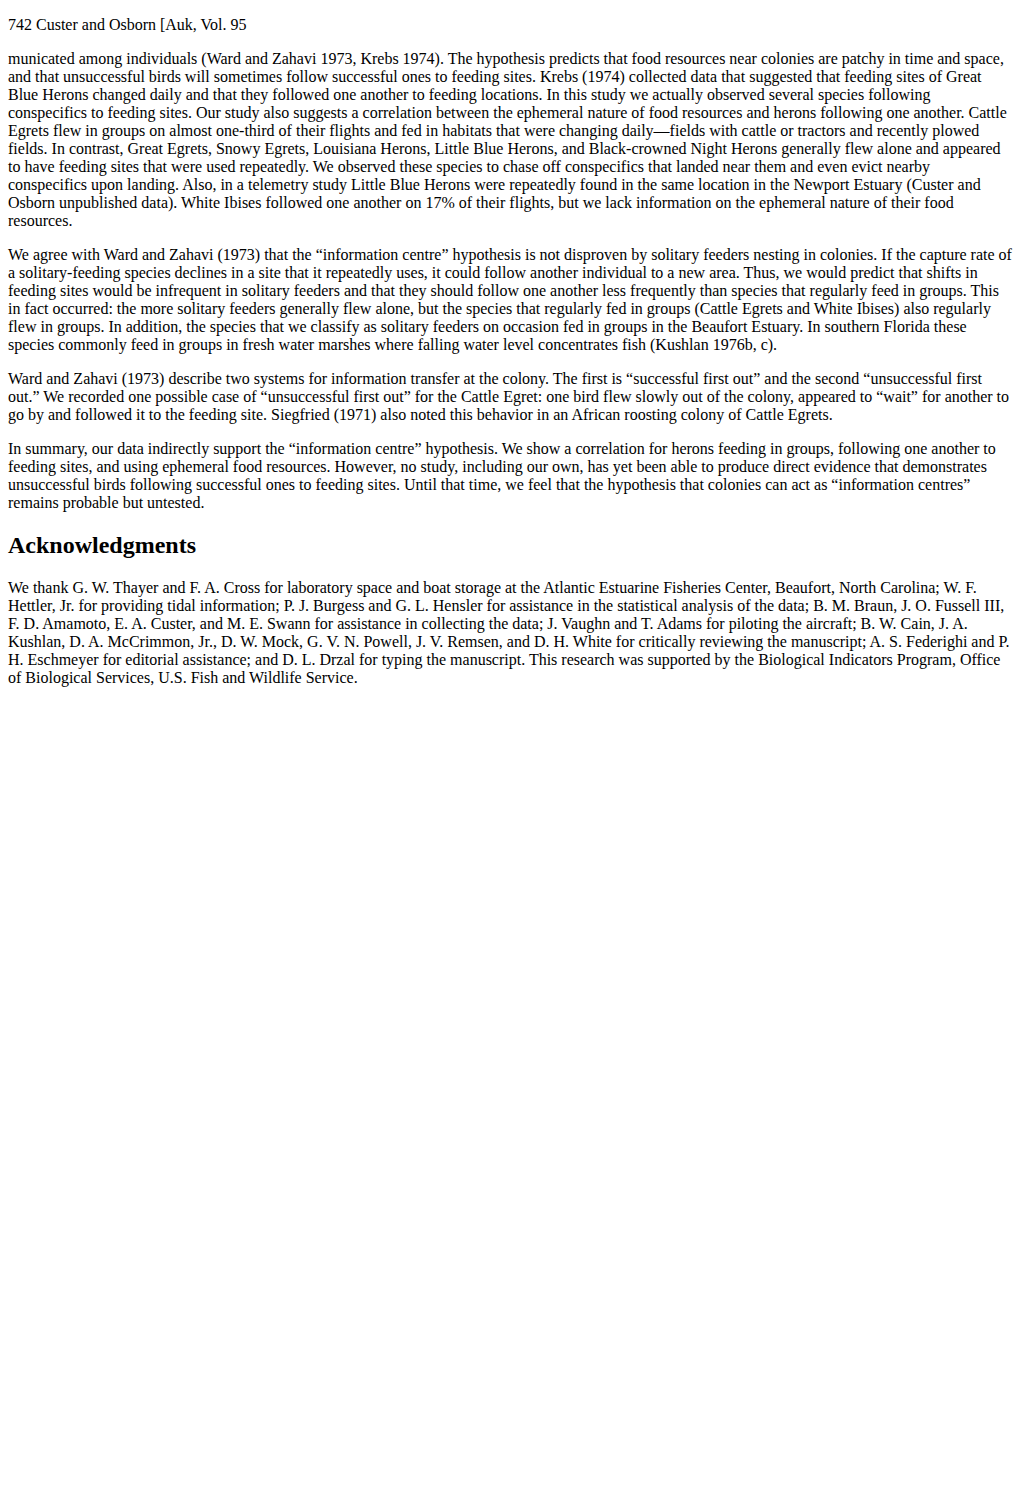742 Custer and Osborn [Auk, Vol. 95
municated among individuals (Ward and Zahavi 1973, Krebs 1974). The hypothesis predicts that food resources near colonies are patchy in time and space, and that unsuccessful birds will sometimes follow successful ones to feeding sites. Krebs (1974) collected data that suggested that feeding sites of Great Blue Herons changed daily and that they followed one another to feeding locations. In this study we actually observed several species following conspecifics to feeding sites. Our study also suggests a correlation between the ephemeral nature of food resources and herons following one another. Cattle Egrets flew in groups on almost one-third of their flights and fed in habitats that were changing daily—fields with cattle or tractors and recently plowed fields. In contrast, Great Egrets, Snowy Egrets, Louisiana Herons, Little Blue Herons, and Black-crowned Night Herons generally flew alone and appeared to have feeding sites that were used repeatedly. We observed these species to chase off conspecifics that landed near them and even evict nearby conspecifics upon landing. Also, in a telemetry study Little Blue Herons were repeatedly found in the same location in the Newport Estuary (Custer and Osborn unpublished data). White Ibises followed one another on 17% of their flights, but we lack information on the ephemeral nature of their food resources.
We agree with Ward and Zahavi (1973) that the “information centre” hypothesis is not disproven by solitary feeders nesting in colonies. If the capture rate of a solitary-feeding species declines in a site that it repeatedly uses, it could follow another individual to a new area. Thus, we would predict that shifts in feeding sites would be infrequent in solitary feeders and that they should follow one another less frequently than species that regularly feed in groups. This in fact occurred: the more solitary feeders generally flew alone, but the species that regularly fed in groups (Cattle Egrets and White Ibises) also regularly flew in groups. In addition, the species that we classify as solitary feeders on occasion fed in groups in the Beaufort Estuary. In southern Florida these species commonly feed in groups in fresh water marshes where falling water level concentrates fish (Kushlan 1976b, c).
Ward and Zahavi (1973) describe two systems for information transfer at the colony. The first is “successful first out” and the second “unsuccessful first out.” We recorded one possible case of “unsuccessful first out” for the Cattle Egret: one bird flew slowly out of the colony, appeared to “wait” for another to go by and followed it to the feeding site. Siegfried (1971) also noted this behavior in an African roosting colony of Cattle Egrets.
In summary, our data indirectly support the “information centre” hypothesis. We show a correlation for herons feeding in groups, following one another to feeding sites, and using ephemeral food resources. However, no study, including our own, has yet been able to produce direct evidence that demonstrates unsuccessful birds following successful ones to feeding sites. Until that time, we feel that the hypothesis that colonies can act as “information centres” remains probable but untested.
Acknowledgments
We thank G. W. Thayer and F. A. Cross for laboratory space and boat storage at the Atlantic Estuarine Fisheries Center, Beaufort, North Carolina; W. F. Hettler, Jr. for providing tidal information; P. J. Burgess and G. L. Hensler for assistance in the statistical analysis of the data; B. M. Braun, J. O. Fussell III, F. D. Amamoto, E. A. Custer, and M. E. Swann for assistance in collecting the data; J. Vaughn and T. Adams for piloting the aircraft; B. W. Cain, J. A. Kushlan, D. A. McCrimmon, Jr., D. W. Mock, G. V. N. Powell, J. V. Remsen, and D. H. White for critically reviewing the manuscript; A. S. Federighi and P. H. Eschmeyer for editorial assistance; and D. L. Drzal for typing the manuscript. This research was supported by the Biological Indicators Program, Office of Biological Services, U.S. Fish and Wildlife Service.